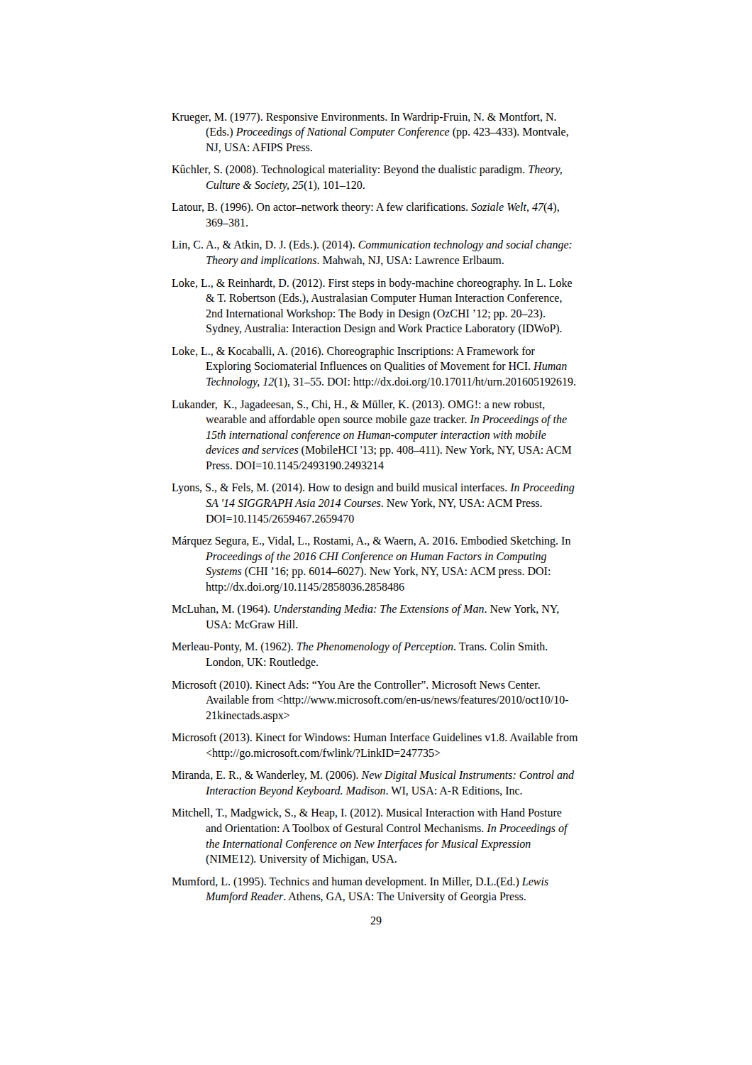Krueger, M. (1977). Responsive Environments. In Wardrip-Fruin, N. & Montfort, N. (Eds.) Proceedings of National Computer Conference (pp. 423–433). Montvale, NJ, USA: AFIPS Press.
Kûchler, S. (2008). Technological materiality: Beyond the dualistic paradigm. Theory, Culture & Society, 25(1), 101–120.
Latour, B. (1996). On actor–network theory: A few clarifications. Soziale Welt, 47(4), 369–381.
Lin, C. A., & Atkin, D. J. (Eds.). (2014). Communication technology and social change: Theory and implications. Mahwah, NJ, USA: Lawrence Erlbaum.
Loke, L., & Reinhardt, D. (2012). First steps in body-machine choreography. In L. Loke & T. Robertson (Eds.), Australasian Computer Human Interaction Conference, 2nd International Workshop: The Body in Design (OzCHI ’12; pp. 20–23). Sydney, Australia: Interaction Design and Work Practice Laboratory (IDWoP).
Loke, L., & Kocaballi, A. (2016). Choreographic Inscriptions: A Framework for Exploring Sociomaterial Influences on Qualities of Movement for HCI. Human Technology, 12(1), 31–55. DOI: http://dx.doi.org/10.17011/ht/urn.201605192619.
Lukander, K., Jagadeesan, S., Chi, H., & Müller, K. (2013). OMG!: a new robust, wearable and affordable open source mobile gaze tracker. In Proceedings of the 15th international conference on Human-computer interaction with mobile devices and services (MobileHCI '13; pp. 408–411). New York, NY, USA: ACM Press. DOI=10.1145/2493190.2493214
Lyons, S., & Fels, M. (2014). How to design and build musical interfaces. In Proceeding SA '14 SIGGRAPH Asia 2014 Courses. New York, NY, USA: ACM Press. DOI=10.1145/2659467.2659470
Márquez Segura, E., Vidal, L., Rostami, A., & Waern, A. 2016. Embodied Sketching. In Proceedings of the 2016 CHI Conference on Human Factors in Computing Systems (CHI ’16; pp. 6014–6027). New York, NY, USA: ACM press. DOI: http://dx.doi.org/10.1145/2858036.2858486
McLuhan, M. (1964). Understanding Media: The Extensions of Man. New York, NY, USA: McGraw Hill.
Merleau-Ponty, M. (1962). The Phenomenology of Perception. Trans. Colin Smith. London, UK: Routledge.
Microsoft (2010). Kinect Ads: “You Are the Controller”. Microsoft News Center. Available from <http://www.microsoft.com/en-us/news/features/2010/oct10/10-21kinectads.aspx>
Microsoft (2013). Kinect for Windows: Human Interface Guidelines v1.8. Available from <http://go.microsoft.com/fwlink/?LinkID=247735>
Miranda, E. R., & Wanderley, M. (2006). New Digital Musical Instruments: Control and Interaction Beyond Keyboard. Madison. WI, USA: A-R Editions, Inc.
Mitchell, T., Madgwick, S., & Heap, I. (2012). Musical Interaction with Hand Posture and Orientation: A Toolbox of Gestural Control Mechanisms. In Proceedings of the International Conference on New Interfaces for Musical Expression (NIME12). University of Michigan, USA.
Mumford, L. (1995). Technics and human development. In Miller, D.L.(Ed.) Lewis Mumford Reader. Athens, GA, USA: The University of Georgia Press.
29